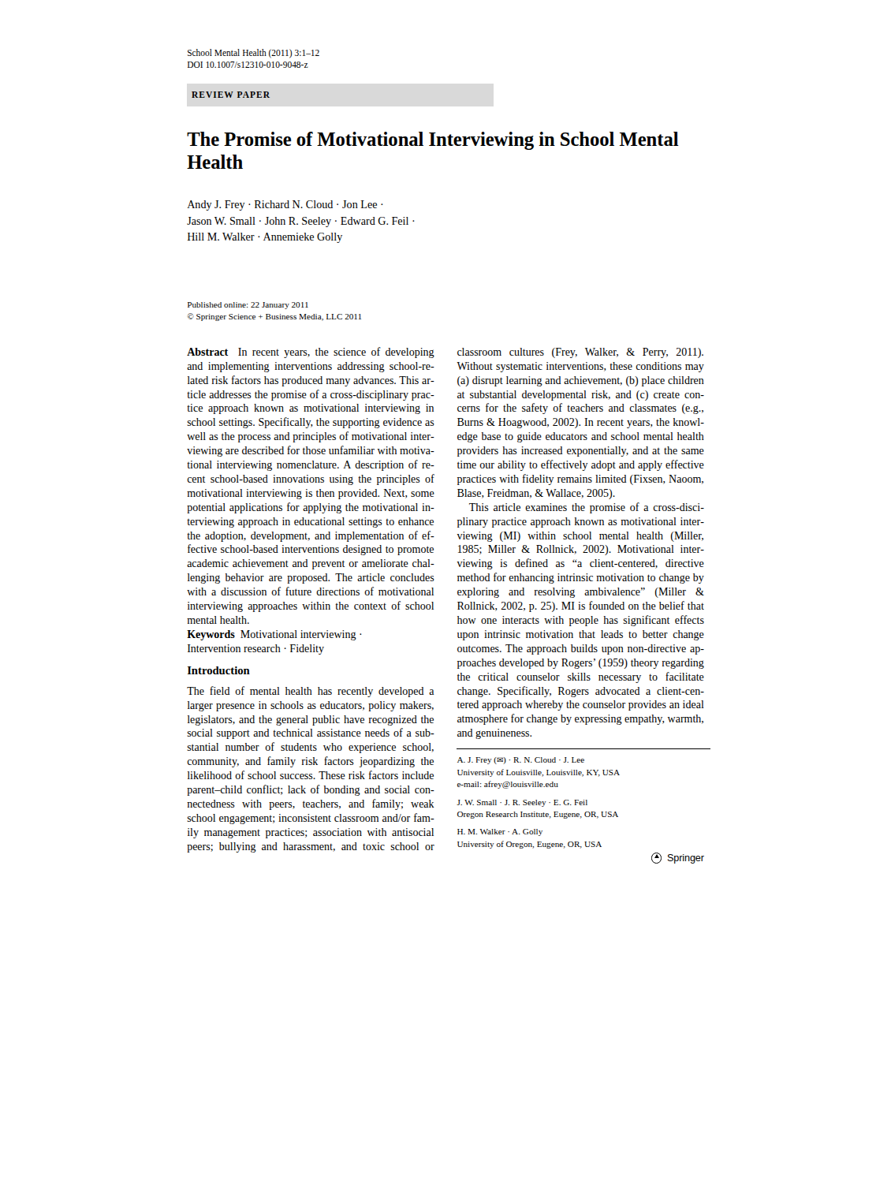School Mental Health (2011) 3:1–12
DOI 10.1007/s12310-010-9048-z
REVIEW PAPER
The Promise of Motivational Interviewing in School Mental
Health
Andy J. Frey · Richard N. Cloud · Jon Lee ·
Jason W. Small · John R. Seeley · Edward G. Feil ·
Hill M. Walker · Annemieke Golly
Published online: 22 January 2011
© Springer Science + Business Media, LLC 2011
Abstract In recent years, the science of developing and implementing interventions addressing school-related risk factors has produced many advances. This article addresses the promise of a cross-disciplinary practice approach known as motivational interviewing in school settings. Specifically, the supporting evidence as well as the process and principles of motivational interviewing are described for those unfamiliar with motivational interviewing nomenclature. A description of recent school-based innovations using the principles of motivational interviewing is then provided. Next, some potential applications for applying the motivational interviewing approach in educational settings to enhance the adoption, development, and implementation of effective school-based interventions designed to promote academic achievement and prevent or ameliorate challenging behavior are proposed. The article concludes with a discussion of future directions of motivational interviewing approaches within the context of school mental health.
Keywords Motivational interviewing ·
Intervention research · Fidelity
Introduction
The field of mental health has recently developed a larger presence in schools as educators, policy makers, legislators, and the general public have recognized the social support and technical assistance needs of a substantial number of students who experience school, community, and family risk factors jeopardizing the likelihood of school success. These risk factors include parent–child conflict; lack of bonding and social connectedness with peers, teachers, and family; weak school engagement; inconsistent classroom and/or family management practices; association with antisocial peers; bullying and harassment, and toxic school or classroom cultures (Frey, Walker, & Perry, 2011). Without systematic interventions, these conditions may (a) disrupt learning and achievement, (b) place children at substantial developmental risk, and (c) create concerns for the safety of teachers and classmates (e.g., Burns & Hoagwood, 2002). In recent years, the knowledge base to guide educators and school mental health providers has increased exponentially, and at the same time our ability to effectively adopt and apply effective practices with fidelity remains limited (Fixsen, Naoom, Blase, Freidman, & Wallace, 2005).
This article examines the promise of a cross-disciplinary practice approach known as motivational interviewing (MI) within school mental health (Miller, 1985; Miller & Rollnick, 2002). Motivational interviewing is defined as “a client-centered, directive method for enhancing intrinsic motivation to change by exploring and resolving ambivalence” (Miller & Rollnick, 2002, p. 25). MI is founded on the belief that how one interacts with people has significant effects upon intrinsic motivation that leads to better change outcomes. The approach builds upon non-directive approaches developed by Rogers’ (1959) theory regarding the critical counselor skills necessary to facilitate change. Specifically, Rogers advocated a client-centered approach whereby the counselor provides an ideal atmosphere for change by expressing empathy, warmth, and genuineness.
A. J. Frey (✉) · R. N. Cloud · J. Lee
University of Louisville, Louisville, KY, USA
e-mail: afrey@louisville.edu
J. W. Small · J. R. Seeley · E. G. Feil
Oregon Research Institute, Eugene, OR, USA
H. M. Walker · A. Golly
University of Oregon, Eugene, OR, USA
Springer